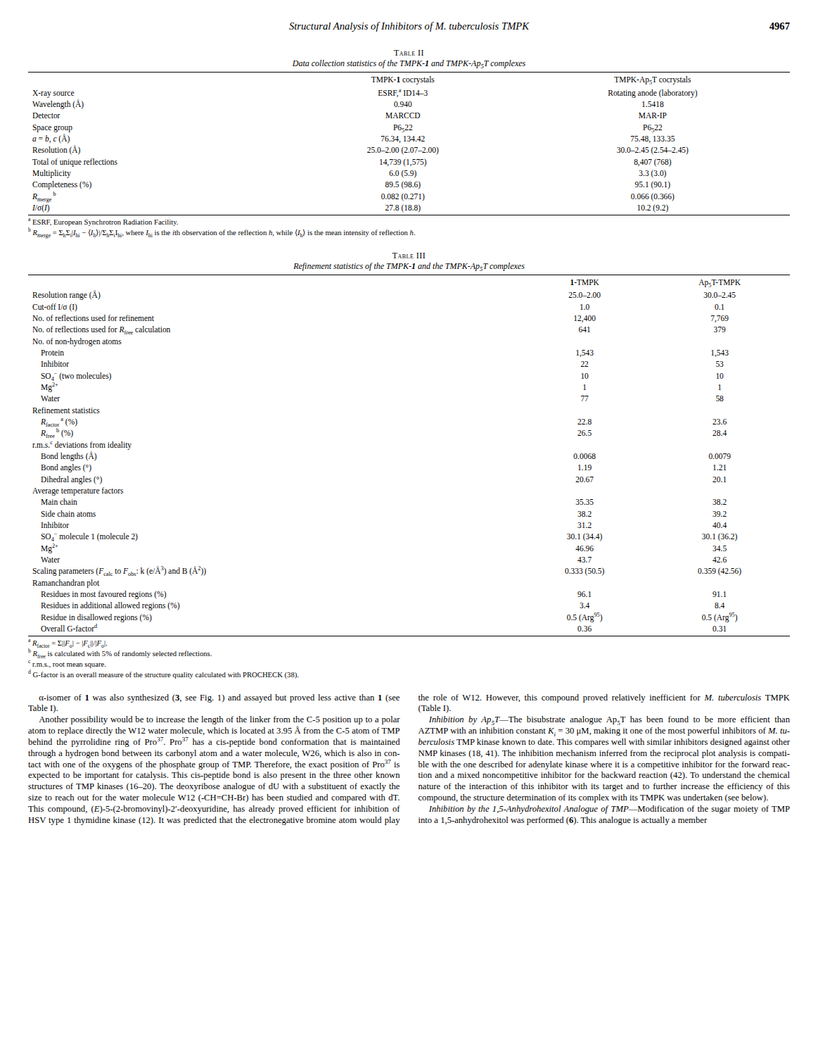Structural Analysis of Inhibitors of M. tuberculosis TMPK
4967
Table II Data collection statistics of the TMPK-1 and TMPK-Ap5T complexes
| | TMPK- 1 cocrystals | TMPK-Ap 5 T cocrystals |
| --- | --- | --- |
| X-ray source | ESRF, a ID14–3 | Rotating anode (laboratory) |
| Wavelength (Å) | 0.940 | 1.5418 |
| Detector | MARCCD | MAR-IP |
| Space group | P6 5 22 | P6 5 22 |
| a = b , c (Å) | 76.34, 134.42 | 75.48, 133.35 |
| Resolution (Å) | 25.0–2.00 (2.07–2.00) | 30.0–2.45 (2.54–2.45) |
| Total of unique reflections | 14,739 (1,575) | 8,407 (768) |
| Multiplicity | 6.0 (5.9) | 3.3 (3.0) |
| Completeness (%) | 89.5 (98.6) | 95.1 (90.1) |
| R merge b | 0.082 (0.271) | 0.066 (0.366) |
| I /σ( I ) | 27.8 (18.8) | 10.2 (9.2) |
a ESRF, European Synchrotron Radiation Facility.
b Rmerge = ΣhΣi|Ihi − ⟨Ih⟩|/ΣhΣiIhi, where Ihi is the ith observation of the reflection h, while ⟨Ih⟩ is the mean intensity of reflection h.
Table III Refinement statistics of the TMPK-1 and the TMPK-Ap5T complexes
| | 1 -TMPK | Ap 5 T-TMPK |
| --- | --- | --- |
| Resolution range (Å) | 25.0–2.00 | 30.0–2.45 |
| Cut-off I/σ (I) | 1.0 | 0.1 |
| No. of reflections used for refinement | 12,400 | 7,769 |
| No. of reflections used for R free calculation | 641 | 379 |
| No. of non-hydrogen atoms | | |
| Protein | 1,543 | 1,543 |
| Inhibitor | 22 | 53 |
| SO 4 − (two molecules) | 10 | 10 |
| Mg 2+ | 1 | 1 |
| Water | 77 | 58 |
| Refinement statistics | | |
| R factor a (%) | 22.8 | 23.6 |
| R free b (%) | 26.5 | 28.4 |
| r.m.s. c deviations from ideality | | |
| Bond lengths (Å) | 0.0068 | 0.0079 |
| Bond angles (°) | 1.19 | 1.21 |
| Dihedral angles (°) | 20.67 | 20.1 |
| Average temperature factors | | |
| Main chain | 35.35 | 38.2 |
| Side chain atoms | 38.2 | 39.2 |
| Inhibitor | 31.2 | 40.4 |
| SO 4 − molecule 1 (molecule 2) | 30.1 (34.4) | 30.1 (36.2) |
| Mg 2+ | 46.96 | 34.5 |
| Water | 43.7 | 42.6 |
| Scaling parameters ( F calc to F obs : k (e/Å 3 ) and B (Å 2 )) | 0.333 (50.5) | 0.359 (42.56) |
| Ramanchandran plot | | |
| Residues in most favoured regions (%) | 96.1 | 91.1 |
| Residues in additional allowed regions (%) | 3.4 | 8.4 |
| Residue in disallowed regions (%) | 0.5 (Arg 95 ) | 0.5 (Arg 95 ) |
| Overall G-factor d | 0.36 | 0.31 |
a Rfactor = Σ||Fo| − |Fc||/|Fo|.
b Rfree is calculated with 5% of randomly selected reflections.
c r.m.s., root mean square.
d G-factor is an overall measure of the structure quality calculated with PROCHECK (38).
α-isomer of 1 was also synthesized (3, see Fig. 1) and assayed but proved less active than 1 (see Table I).
Another possibility would be to increase the length of the linker from the C-5 position up to a polar atom to replace directly the W12 water molecule, which is located at 3.95 Å from the C-5 atom of TMP behind the pyrrolidine ring of Pro37. Pro37 has a cis-peptide bond conformation that is maintained through a hydrogen bond between its carbonyl atom and a water molecule, W26, which is also in contact with one of the oxygens of the phosphate group of TMP. Therefore, the exact position of Pro37 is expected to be important for catalysis. This cis-peptide bond is also present in the three other known structures of TMP kinases (16–20). The deoxyribose analogue of dU with a substituent of exactly the size to reach out for the water molecule W12 (-CH=CH-Br) has been studied and compared with dT. This compound, (E)-5-(2-bromovinyl)-2′-deoxyuridine, has already proved efficient for inhibition of HSV type 1 thymidine kinase (12). It was predicted that the electronegative bromine atom would play the role of W12. However, this compound proved relatively inefficient for M. tuberculosis TMPK (Table I).
Inhibition by Ap5T—The bisubstrate analogue Ap5T has been found to be more efficient than AZTMP with an inhibition constant Ki = 30 μM, making it one of the most powerful inhibitors of M. tuberculosis TMP kinase known to date. This compares well with similar inhibitors designed against other NMP kinases (18, 41). The inhibition mechanism inferred from the reciprocal plot analysis is compatible with the one described for adenylate kinase where it is a competitive inhibitor for the forward reaction and a mixed noncompetitive inhibitor for the backward reaction (42). To understand the chemical nature of the interaction of this inhibitor with its target and to further increase the efficiency of this compound, the structure determination of its complex with its TMPK was undertaken (see below).
Inhibition by the 1,5-Anhydrohexitol Analogue of TMP—Modification of the sugar moiety of TMP into a 1,5-anhydrohexitol was performed (6). This analogue is actually a member